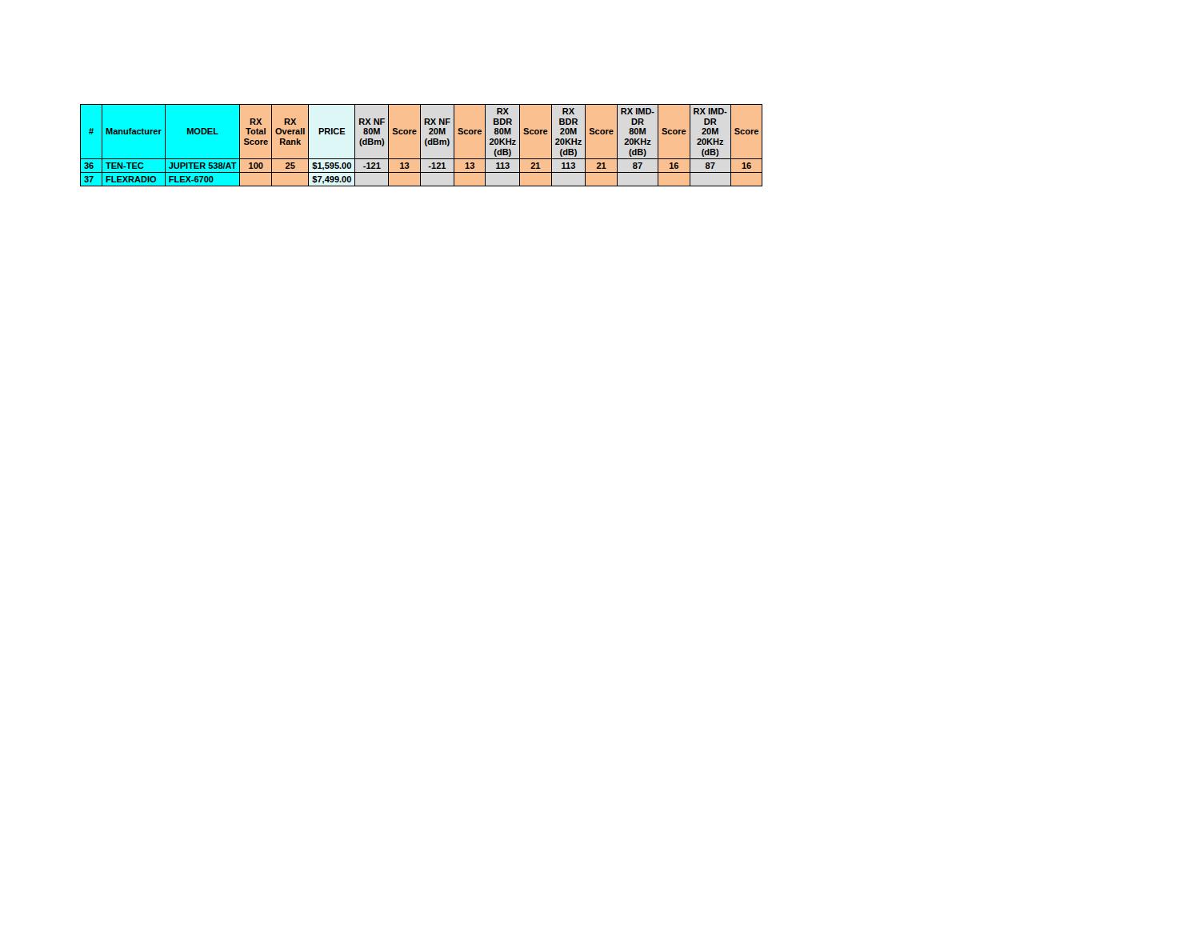| # | Manufacturer | MODEL | RX Total Score | RX Overall Rank | PRICE | RX NF 80M (dBm) | Score | RX NF 20M (dBm) | Score | RX BDR 80M 20KHz (dB) | Score | RX BDR 20M 20KHz (dB) | Score | RX IMD- DR 80M 20KHz (dB) | Score | RX IMD- DR 20M 20KHz (dB) | Score |
| --- | --- | --- | --- | --- | --- | --- | --- | --- | --- | --- | --- | --- | --- | --- | --- | --- | --- |
| 36 | TEN-TEC | JUPITER 538/AT | 100 | 25 | $1,595.00 | -121 | 13 | -121 | 13 | 113 | 21 | 113 | 21 | 87 | 16 | 87 | 16 |
| 37 | FLEXRADIO | FLEX-6700 | | | $7,499.00 | | | | | | | | | | | | |